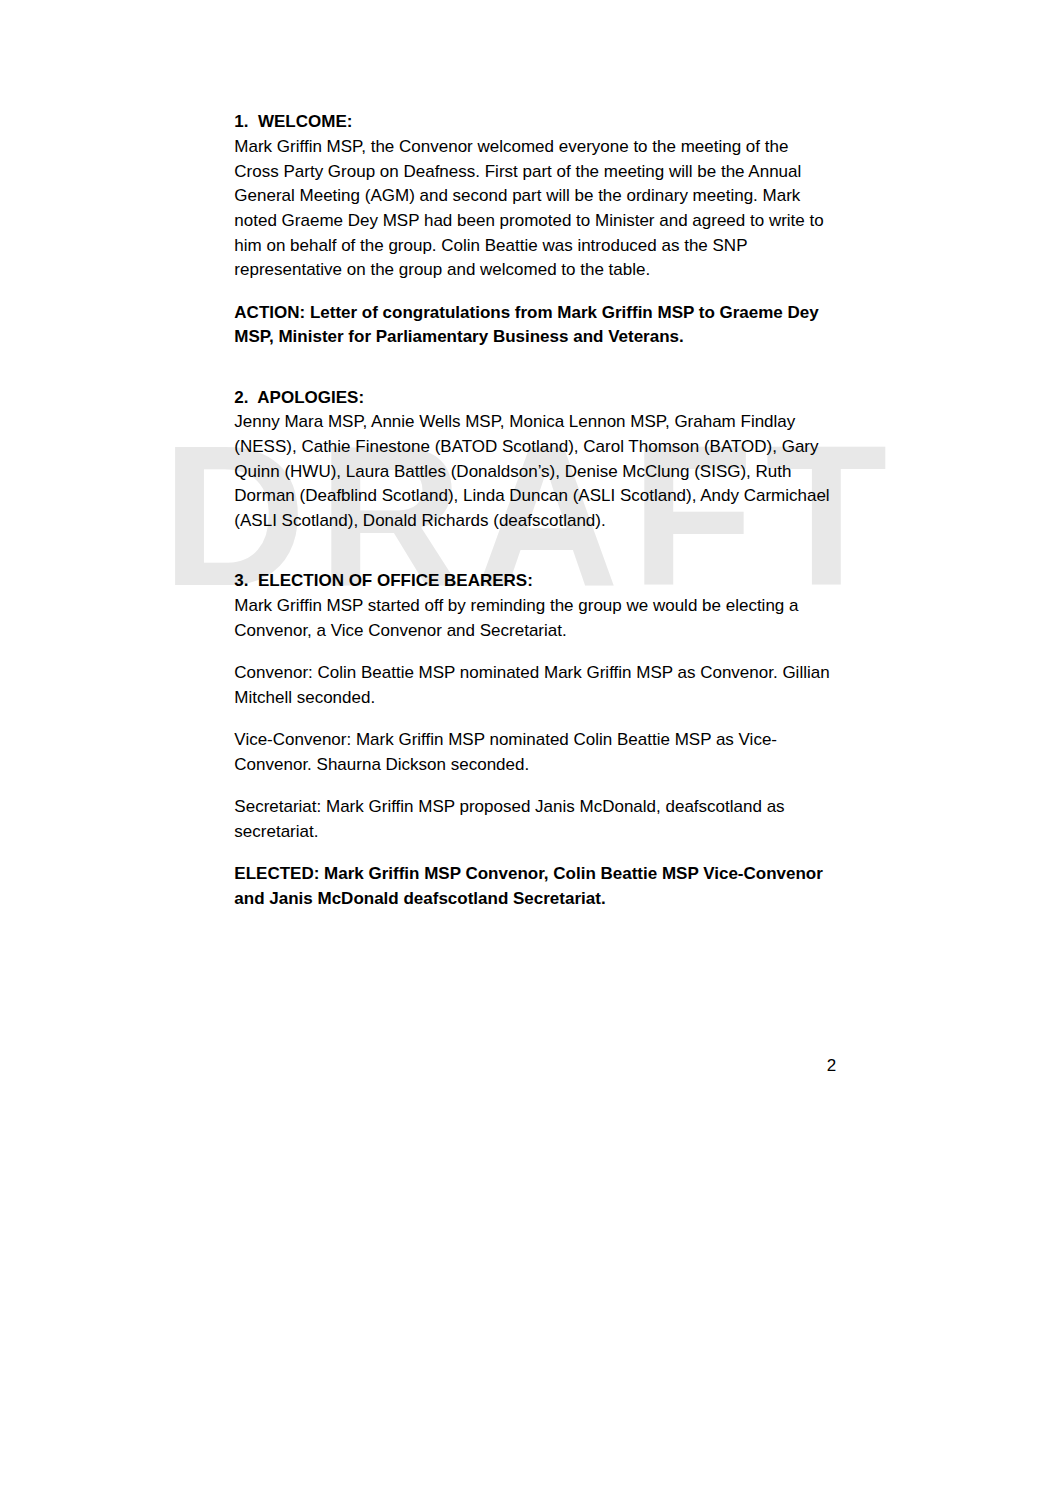DRAFT
1. WELCOME:
Mark Griffin MSP, the Convenor welcomed everyone to the meeting of the Cross Party Group on Deafness. First part of the meeting will be the Annual General Meeting (AGM) and second part will be the ordinary meeting. Mark noted Graeme Dey MSP had been promoted to Minister and agreed to write to him on behalf of the group. Colin Beattie was introduced as the SNP representative on the group and welcomed to the table.
ACTION: Letter of congratulations from Mark Griffin MSP to Graeme Dey MSP, Minister for Parliamentary Business and Veterans.
2. APOLOGIES:
Jenny Mara MSP, Annie Wells MSP, Monica Lennon MSP, Graham Findlay (NESS), Cathie Finestone (BATOD Scotland), Carol Thomson (BATOD), Gary Quinn (HWU), Laura Battles (Donaldson’s), Denise McClung (SISG), Ruth Dorman (Deafblind Scotland), Linda Duncan (ASLI Scotland), Andy Carmichael (ASLI Scotland), Donald Richards (deafscotland).
3. ELECTION OF OFFICE BEARERS:
Mark Griffin MSP started off by reminding the group we would be electing a Convenor, a Vice Convenor and Secretariat.
Convenor: Colin Beattie MSP nominated Mark Griffin MSP as Convenor. Gillian Mitchell seconded.
Vice-Convenor: Mark Griffin MSP nominated Colin Beattie MSP as Vice-Convenor. Shaurna Dickson seconded.
Secretariat: Mark Griffin MSP proposed Janis McDonald, deafscotland as secretariat.
ELECTED: Mark Griffin MSP Convenor, Colin Beattie MSP Vice-Convenor and Janis McDonald deafscotland Secretariat.
2